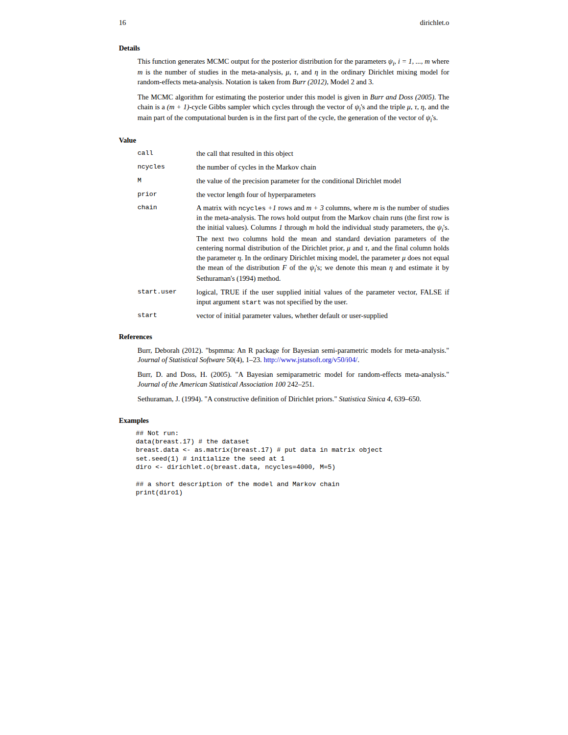16 dirichlet.o
Details
This function generates MCMC output for the posterior distribution for the parameters ψi, i = 1, ..., m where m is the number of studies in the meta-analysis, μ, τ, and η in the ordinary Dirichlet mixing model for random-effects meta-analysis. Notation is taken from Burr (2012), Model 2 and 3.
The MCMC algorithm for estimating the posterior under this model is given in Burr and Doss (2005). The chain is a (m + 1)-cycle Gibbs sampler which cycles through the vector of ψi's and the triple μ, τ, η, and the main part of the computational burden is in the first part of the cycle, the generation of the vector of ψi's.
Value
call
the call that resulted in this object
ncycles
the number of cycles in the Markov chain
M
the value of the precision parameter for the conditional Dirichlet model
prior
the vector length four of hyperparameters
chain
A matrix with ncycles +1 rows and m + 3 columns, where m is the number of studies in the meta-analysis. The rows hold output from the Markov chain runs (the first row is the initial values). Columns 1 through m hold the individual study parameters, the ψi's. The next two columns hold the mean and standard deviation parameters of the centering normal distribution of the Dirichlet prior, μ and τ, and the final column holds the parameter η. In the ordinary Dirichlet mixing model, the parameter μ does not equal the mean of the distribution F of the ψi's; we denote this mean η and estimate it by Sethuraman's (1994) method.
start.user
logical, TRUE if the user supplied initial values of the parameter vector, FALSE if input argument start was not specified by the user.
start
vector of initial parameter values, whether default or user-supplied
References
Burr, Deborah (2012). "bspmma: An R package for Bayesian semi-parametric models for meta-analysis." Journal of Statistical Software 50(4), 1–23. http://www.jstatsoft.org/v50/i04/.
Burr, D. and Doss, H. (2005). "A Bayesian semiparametric model for random-effects meta-analysis." Journal of the American Statistical Association 100 242–251.
Sethuraman, J. (1994). "A constructive definition of Dirichlet priors." Statistica Sinica 4, 639–650.
Examples
## Not run:
data(breast.17) # the dataset
breast.data <- as.matrix(breast.17) # put data in matrix object
set.seed(1) # initialize the seed at 1
diro <- dirichlet.o(breast.data, ncycles=4000, M=5)

## a short description of the model and Markov chain
print(diro1)